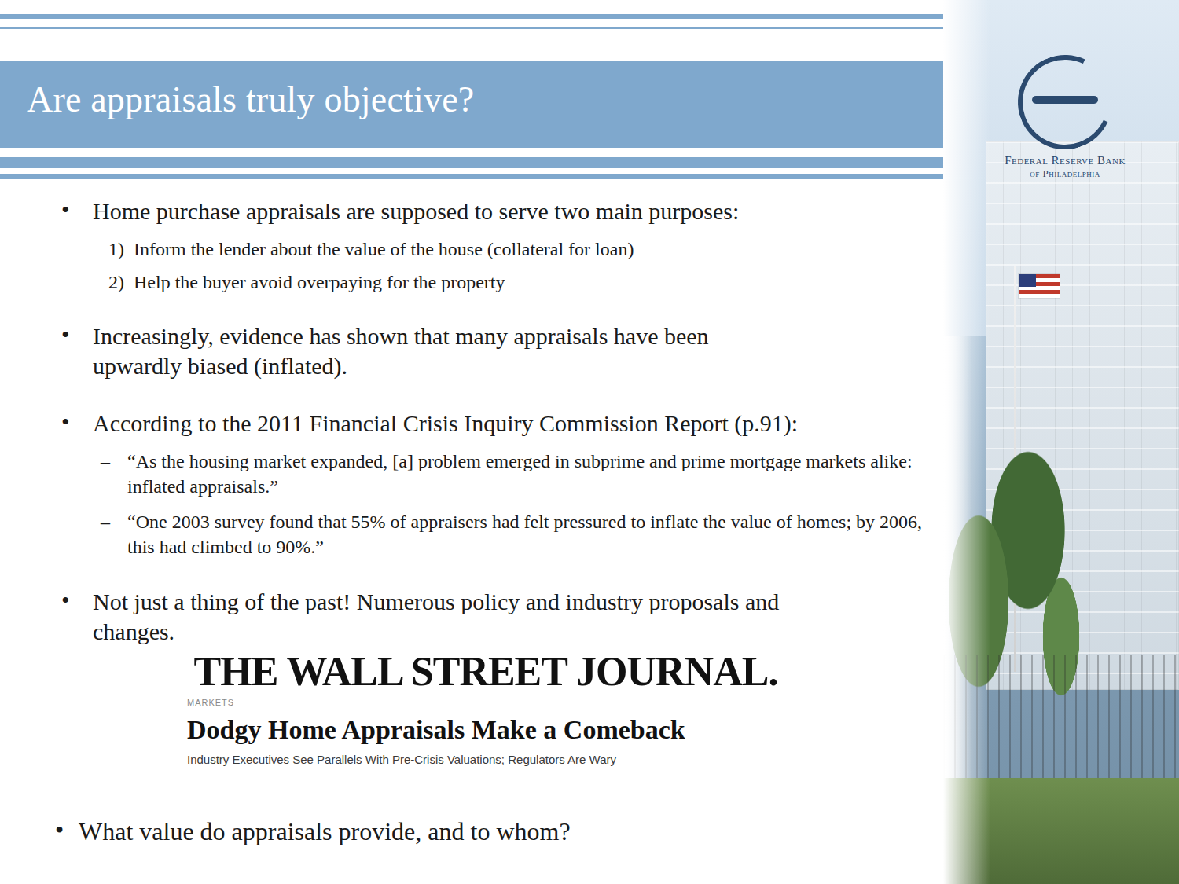Are appraisals truly objective?
Federal Reserve Bank
of Philadelphia
Home purchase appraisals are supposed to serve two main purposes:
1) Inform the lender about the value of the house (collateral for loan)
2) Help the buyer avoid overpaying for the property
Increasingly, evidence has shown that many appraisals have been
upwardly biased (inflated).
According to the 2011 Financial Crisis Inquiry Commission Report (p.91):
“As the housing market expanded, [a] problem emerged in subprime and prime mortgage markets alike: inflated appraisals.”
“One 2003 survey found that 55% of appraisers had felt pressured to inflate the value of homes; by 2006, this had climbed to 90%.”
Not just a thing of the past! Numerous policy and industry proposals and
changes.
THE WALL STREET JOURNAL.
MARKETS
Dodgy Home Appraisals Make a Comeback
Industry Executives See Parallels With Pre-Crisis Valuations; Regulators Are Wary
What value do appraisals provide, and to whom?